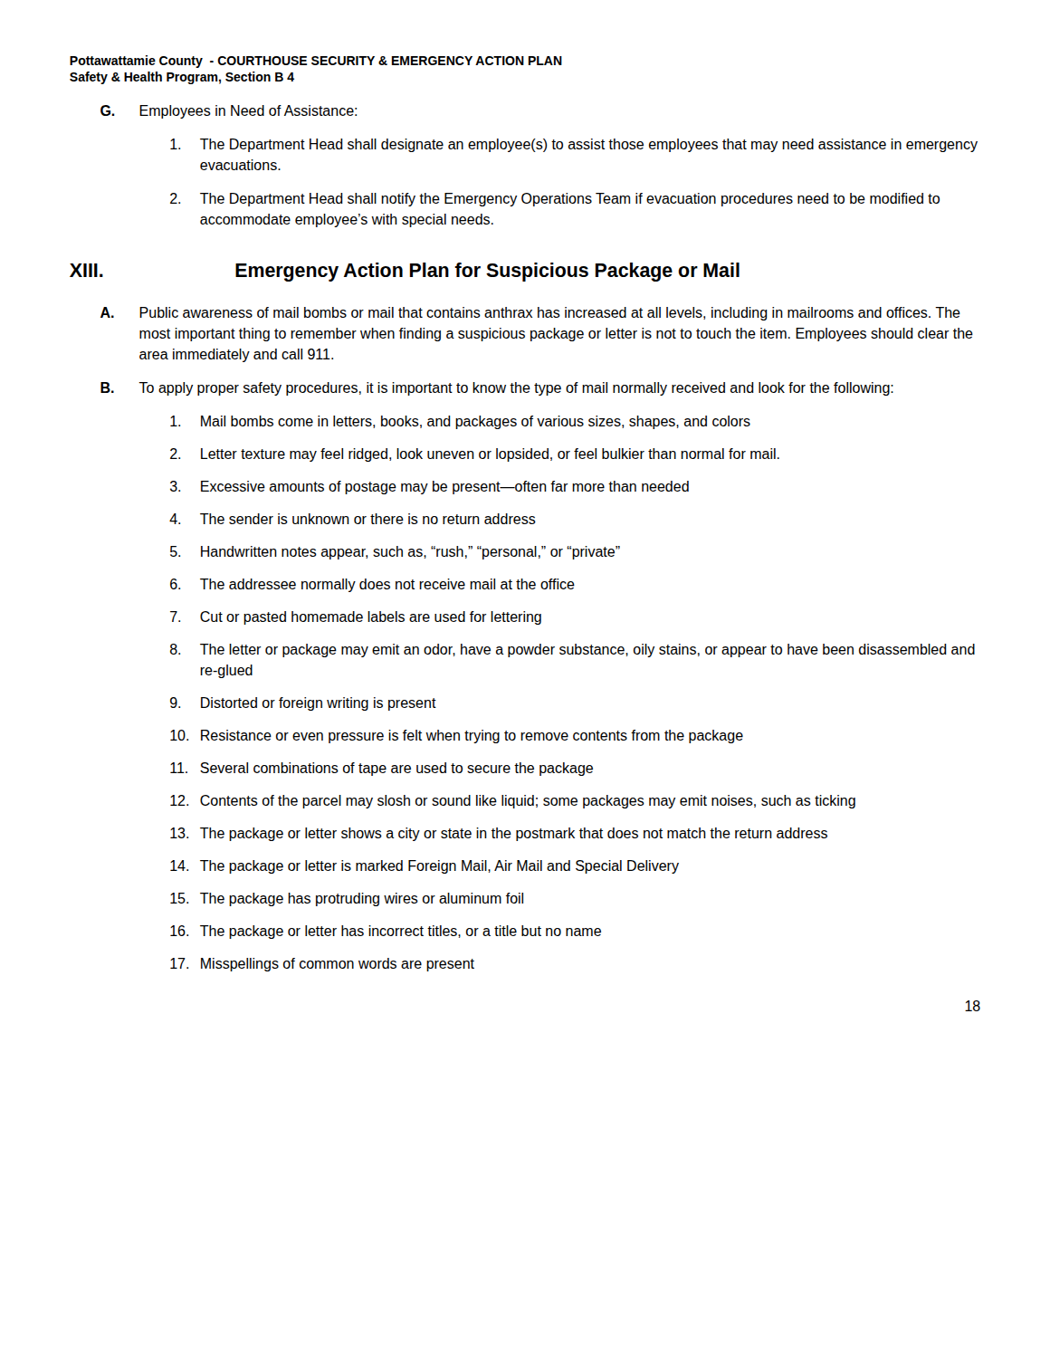Pottawattamie County - COURTHOUSE SECURITY & EMERGENCY ACTION PLAN
Safety & Health Program, Section B 4
G. Employees in Need of Assistance:
1. The Department Head shall designate an employee(s) to assist those employees that may need assistance in emergency evacuations.
2. The Department Head shall notify the Emergency Operations Team if evacuation procedures need to be modified to accommodate employee’s with special needs.
XIII. Emergency Action Plan for Suspicious Package or Mail
A. Public awareness of mail bombs or mail that contains anthrax has increased at all levels, including in mailrooms and offices. The most important thing to remember when finding a suspicious package or letter is not to touch the item. Employees should clear the area immediately and call 911.
B. To apply proper safety procedures, it is important to know the type of mail normally received and look for the following:
1. Mail bombs come in letters, books, and packages of various sizes, shapes, and colors
2. Letter texture may feel ridged, look uneven or lopsided, or feel bulkier than normal for mail.
3. Excessive amounts of postage may be present—often far more than needed
4. The sender is unknown or there is no return address
5. Handwritten notes appear, such as, “rush,” “personal,” or “private”
6. The addressee normally does not receive mail at the office
7. Cut or pasted homemade labels are used for lettering
8. The letter or package may emit an odor, have a powder substance, oily stains, or appear to have been disassembled and re-glued
9. Distorted or foreign writing is present
10. Resistance or even pressure is felt when trying to remove contents from the package
11. Several combinations of tape are used to secure the package
12. Contents of the parcel may slosh or sound like liquid; some packages may emit noises, such as ticking
13. The package or letter shows a city or state in the postmark that does not match the return address
14. The package or letter is marked Foreign Mail, Air Mail and Special Delivery
15. The package has protruding wires or aluminum foil
16. The package or letter has incorrect titles, or a title but no name
17. Misspellings of common words are present
18